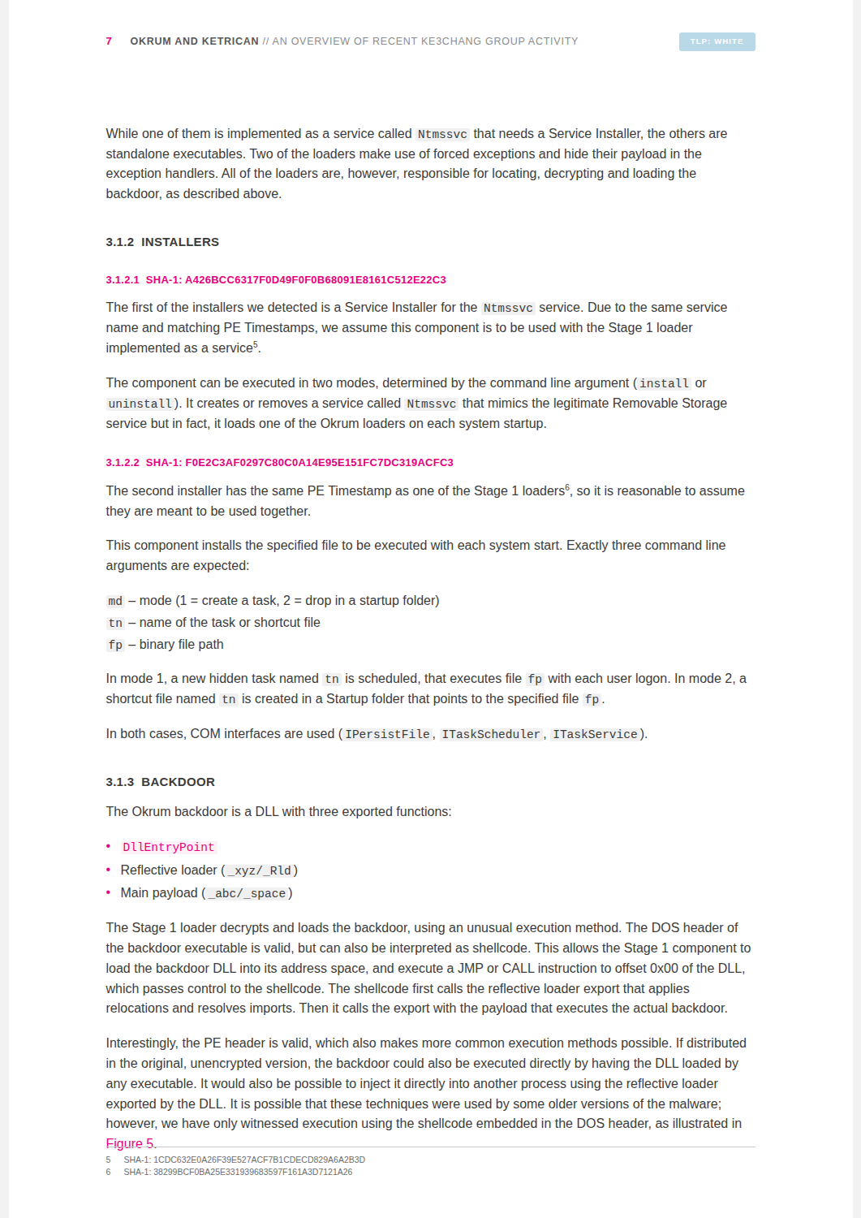7 OKRUM AND KETRICAN // AN OVERVIEW OF RECENT KE3CHANG GROUP ACTIVITY TLP: WHITE
While one of them is implemented as a service called Ntmssvc that needs a Service Installer, the others are standalone executables. Two of the loaders make use of forced exceptions and hide their payload in the exception handlers. All of the loaders are, however, responsible for locating, decrypting and loading the backdoor, as described above.
3.1.2 INSTALLERS
3.1.2.1 SHA-1: A426BCC6317F0D49F0F0B68091E8161C512E22C3
The first of the installers we detected is a Service Installer for the Ntmssvc service. Due to the same service name and matching PE Timestamps, we assume this component is to be used with the Stage 1 loader implemented as a service5.
The component can be executed in two modes, determined by the command line argument (install or uninstall). It creates or removes a service called Ntmssvc that mimics the legitimate Removable Storage service but in fact, it loads one of the Okrum loaders on each system startup.
3.1.2.2 SHA-1: F0E2C3AF0297C80C0A14E95E151FC7DC319ACFC3
The second installer has the same PE Timestamp as one of the Stage 1 loaders6, so it is reasonable to assume they are meant to be used together.
This component installs the specified file to be executed with each system start. Exactly three command line arguments are expected:
md – mode (1 = create a task, 2 = drop in a startup folder)
tn – name of the task or shortcut file
fp – binary file path
In mode 1, a new hidden task named tn is scheduled, that executes file fp with each user logon. In mode 2, a shortcut file named tn is created in a Startup folder that points to the specified file fp.
In both cases, COM interfaces are used (IPersistFile, ITaskScheduler, ITaskService).
3.1.3 BACKDOOR
The Okrum backdoor is a DLL with three exported functions:
DllEntryPoint
Reflective loader (_xyz/_Rld)
Main payload (_abc/_space)
The Stage 1 loader decrypts and loads the backdoor, using an unusual execution method. The DOS header of the backdoor executable is valid, but can also be interpreted as shellcode. This allows the Stage 1 component to load the backdoor DLL into its address space, and execute a JMP or CALL instruction to offset 0x00 of the DLL, which passes control to the shellcode. The shellcode first calls the reflective loader export that applies relocations and resolves imports. Then it calls the export with the payload that executes the actual backdoor.
Interestingly, the PE header is valid, which also makes more common execution methods possible. If distributed in the original, unencrypted version, the backdoor could also be executed directly by having the DLL loaded by any executable. It would also be possible to inject it directly into another process using the reflective loader exported by the DLL. It is possible that these techniques were used by some older versions of the malware; however, we have only witnessed execution using the shellcode embedded in the DOS header, as illustrated in Figure 5.
5 SHA-1: 1CDC632E0A26F39E527ACF7B1CDECD829A6A2B3D
6 SHA-1: 38299BCF0BA25E331939683597F161A3D7121A26